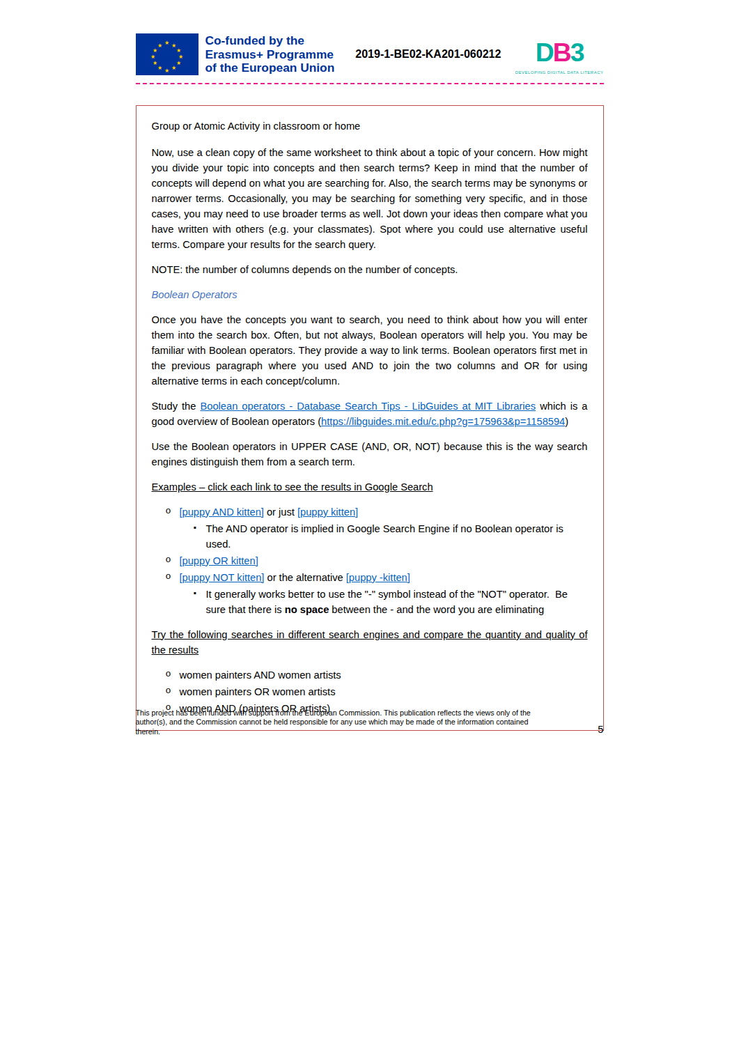★ ★ ★ ★ ★ ★ ★ ★ ★ ★ ★ ★
Co-funded by the
Erasmus+ Programme
of the European Union
2019-1-BE02-KA201-060212
DB 3
DEVELOPING DIGITAL DATA LITERACY
Group or Atomic Activity in classroom or home
Now, use a clean copy of the same worksheet to think about a topic of your concern. How might you divide your topic into concepts and then search terms? Keep in mind that the number of concepts will depend on what you are searching for. Also, the search terms may be synonyms or narrower terms. Occasionally, you may be searching for something very specific, and in those cases, you may need to use broader terms as well. Jot down your ideas then compare what you have written with others (e.g. your classmates). Spot where you could use alternative useful terms. Compare your results for the search query.
NOTE: the number of columns depends on the number of concepts.
Boolean Operators
Once you have the concepts you want to search, you need to think about how you will enter them into the search box. Often, but not always, Boolean operators will help you. You may be familiar with Boolean operators. They provide a way to link terms. Boolean operators first met in the previous paragraph where you used AND to join the two columns and OR for using alternative terms in each concept/column.
Study the Boolean operators - Database Search Tips - LibGuides at MIT Libraries which is a good overview of Boolean operators (https://libguides.mit.edu/c.php?g=175963&p=1158594)
Use the Boolean operators in UPPER CASE (AND, OR, NOT) because this is the way search engines distinguish them from a search term.
Examples – click each link to see the results in Google Search
[puppy AND kitten] or just [puppy kitten]
The AND operator is implied in Google Search Engine if no Boolean operator is used.
[puppy OR kitten]
[puppy NOT kitten] or the alternative [puppy -kitten]
It generally works better to use the "-" symbol instead of the "NOT" operator. Be sure that there is no space between the - and the word you are eliminating
Try the following searches in different search engines and compare the quantity and quality of the results
women painters AND women artists
women painters OR women artists
women AND (painters OR artists)
This project has been funded with support from the European Commission. This publication reflects the views only of the author(s), and the Commission cannot be held responsible for any use which may be made of the information contained therein.
5